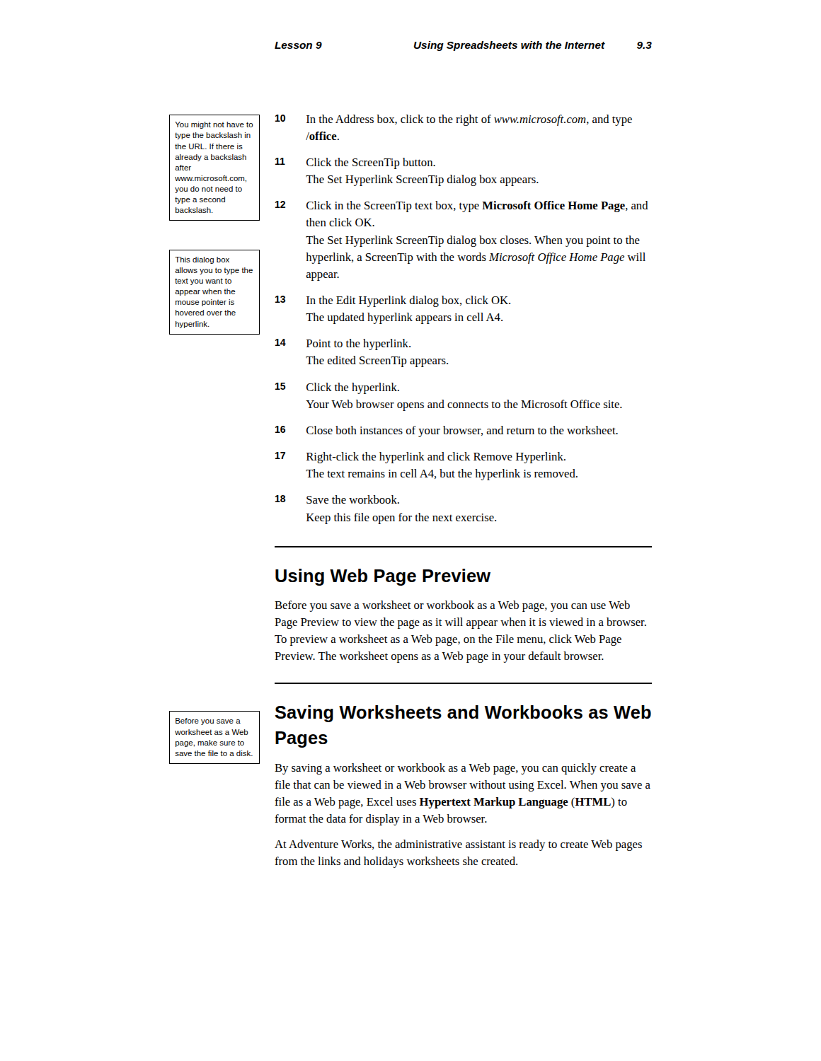Lesson 9 Using Spreadsheets with the Internet 9.3
You might not have to type the backslash in the URL. If there is already a backslash after www.microsoft.com, you do not need to type a second backslash.
This dialog box allows you to type the text you want to appear when the mouse pointer is hovered over the hyperlink.
Before you save a worksheet as a Web page, make sure to save the file to a disk.
10 In the Address box, click to the right of www.microsoft.com, and type /office.
11 Click the ScreenTip button. The Set Hyperlink ScreenTip dialog box appears.
12 Click in the ScreenTip text box, type Microsoft Office Home Page, and then click OK. The Set Hyperlink ScreenTip dialog box closes. When you point to the hyperlink, a ScreenTip with the words Microsoft Office Home Page will appear.
13 In the Edit Hyperlink dialog box, click OK. The updated hyperlink appears in cell A4.
14 Point to the hyperlink. The edited ScreenTip appears.
15 Click the hyperlink. Your Web browser opens and connects to the Microsoft Office site.
16 Close both instances of your browser, and return to the worksheet.
17 Right-click the hyperlink and click Remove Hyperlink. The text remains in cell A4, but the hyperlink is removed.
18 Save the workbook. Keep this file open for the next exercise.
Using Web Page Preview
Before you save a worksheet or workbook as a Web page, you can use Web Page Preview to view the page as it will appear when it is viewed in a browser. To preview a worksheet as a Web page, on the File menu, click Web Page Preview. The worksheet opens as a Web page in your default browser.
Saving Worksheets and Workbooks as Web Pages
By saving a worksheet or workbook as a Web page, you can quickly create a file that can be viewed in a Web browser without using Excel. When you save a file as a Web page, Excel uses Hypertext Markup Language (HTML) to format the data for display in a Web browser.
At Adventure Works, the administrative assistant is ready to create Web pages from the links and holidays worksheets she created.